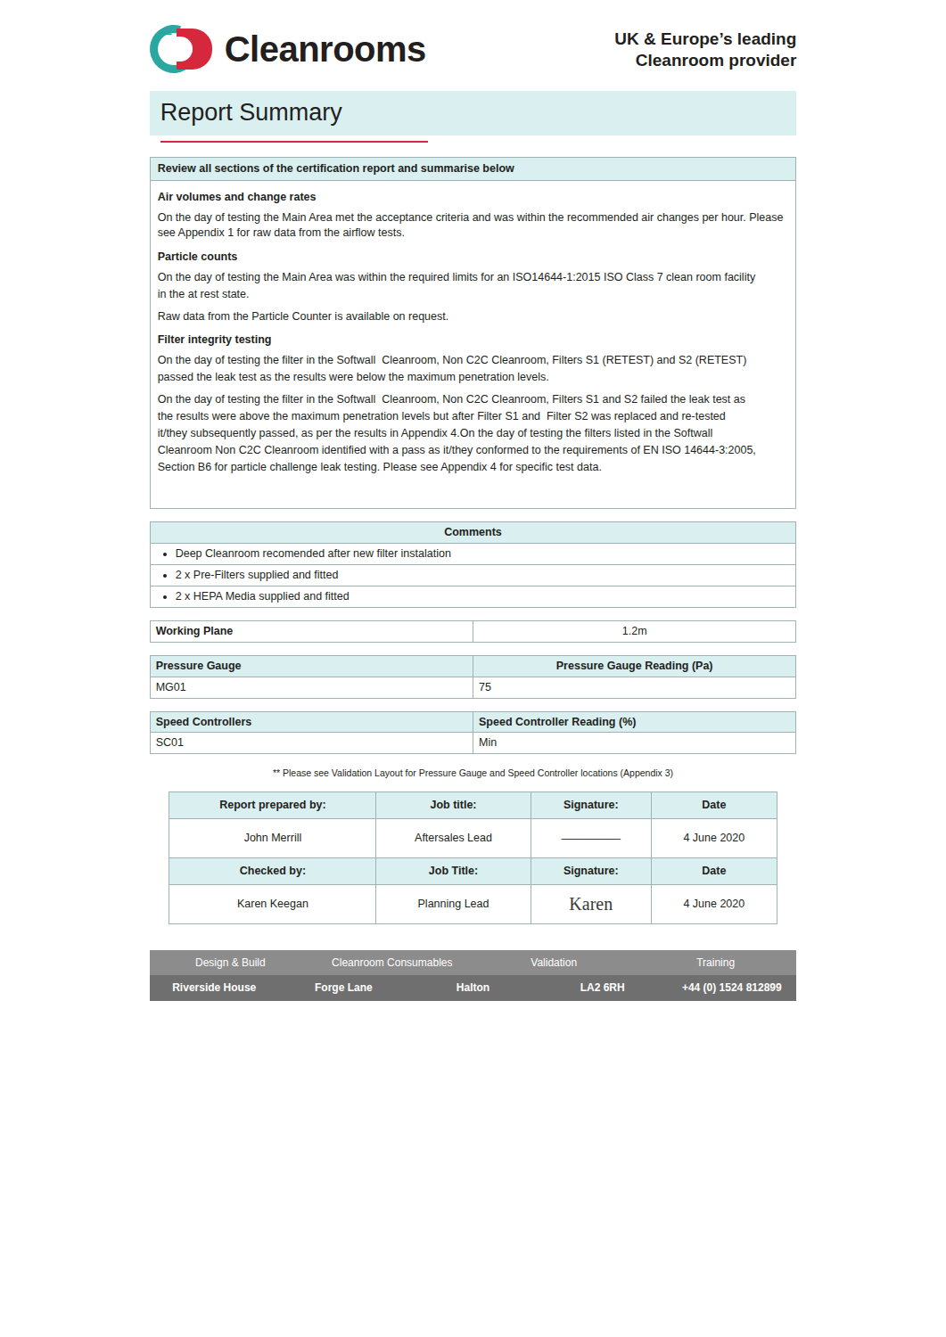2
Cleanrooms
UK & Europe’s leading
Cleanroom provider
Report Summary
Review all sections of the certification report and summarise below
Air volumes and change rates
On the day of testing the Main Area met the acceptance criteria and was within the recommended air changes per hour. Please see Appendix 1 for raw data from the airflow tests.
Particle counts
On the day of testing the Main Area was within the required limits for an ISO14644-1:2015 ISO Class 7 clean room facility
in the at rest state.
Raw data from the Particle Counter is available on request.
Filter integrity testing
On the day of testing the filter in the Softwall Cleanroom, Non C2C Cleanroom, Filters S1 (RETEST) and S2 (RETEST)
passed the leak test as the results were below the maximum penetration levels.
On the day of testing the filter in the Softwall Cleanroom, Non C2C Cleanroom, Filters S1 and S2 failed the leak test as
the results were above the maximum penetration levels but after Filter S1 and Filter S2 was replaced and re-tested
it/they subsequently passed, as per the results in Appendix 4.On the day of testing the filters listed in the Softwall
Cleanroom Non C2C Cleanroom identified with a pass as it/they conformed to the requirements of EN ISO 14644-3:2005,
Section B6 for particle challenge leak testing. Please see Appendix 4 for specific test data.
| Comments |
| Deep Cleanroom recomended after new filter instalation |
| 2 x Pre-Filters supplied and fitted |
| 2 x HEPA Media supplied and fitted |
| Working Plane | 1.2m |
| Pressure Gauge | Pressure Gauge Reading (Pa) |
| MG01 | 75 |
| Speed Controllers | Speed Controller Reading (%) |
| SC01 | Min |
** Please see Validation Layout for Pressure Gauge and Speed Controller locations (Appendix 3)
| Report prepared by: | Job title: | Signature: | Date |
| John Merrill | Aftersales Lead | ——— | 4 June 2020 |
| Checked by: | Job Title: | Signature: | Date |
| Karen Keegan | Planning Lead | Karen | 4 June 2020 |
Design & Build
Cleanroom Consumables
Validation
Training
Riverside House
Forge Lane
Halton
LA2 6RH
+44 (0) 1524 812899